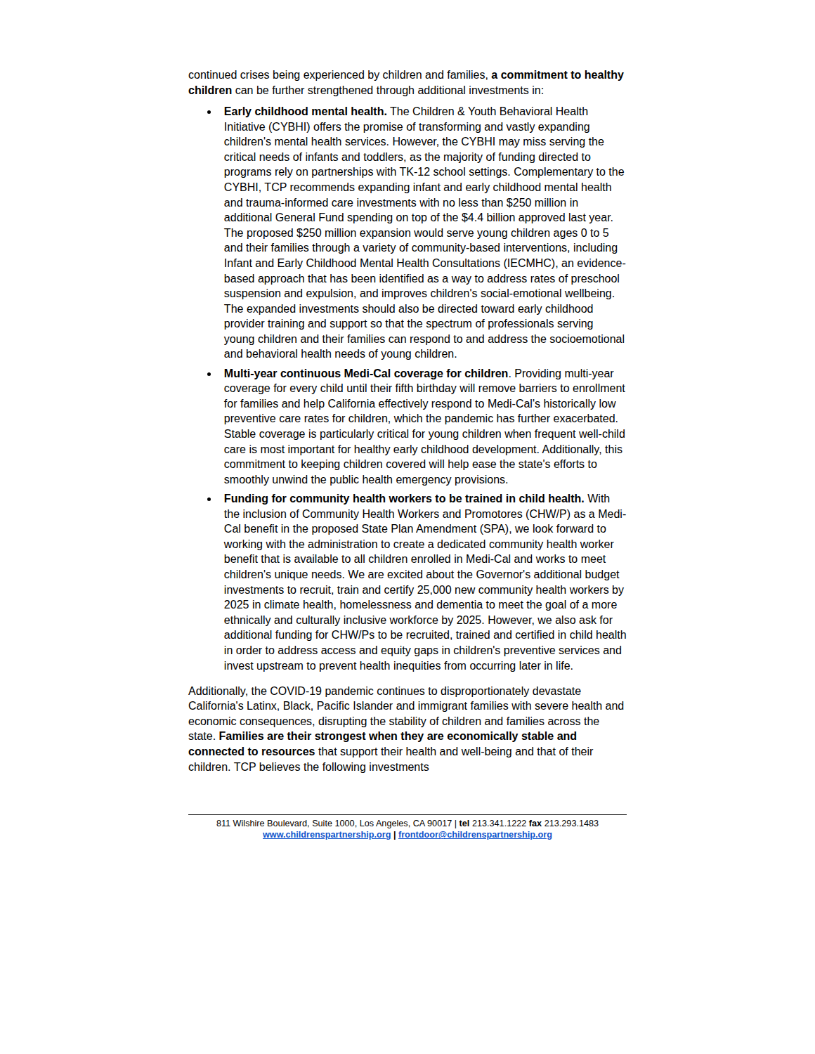continued crises being experienced by children and families, a commitment to healthy children can be further strengthened through additional investments in:
Early childhood mental health. The Children & Youth Behavioral Health Initiative (CYBHI) offers the promise of transforming and vastly expanding children's mental health services. However, the CYBHI may miss serving the critical needs of infants and toddlers, as the majority of funding directed to programs rely on partnerships with TK-12 school settings. Complementary to the CYBHI, TCP recommends expanding infant and early childhood mental health and trauma-informed care investments with no less than $250 million in additional General Fund spending on top of the $4.4 billion approved last year. The proposed $250 million expansion would serve young children ages 0 to 5 and their families through a variety of community-based interventions, including Infant and Early Childhood Mental Health Consultations (IECMHC), an evidence-based approach that has been identified as a way to address rates of preschool suspension and expulsion, and improves children's social-emotional wellbeing. The expanded investments should also be directed toward early childhood provider training and support so that the spectrum of professionals serving young children and their families can respond to and address the socioemotional and behavioral health needs of young children.
Multi-year continuous Medi-Cal coverage for children. Providing multi-year coverage for every child until their fifth birthday will remove barriers to enrollment for families and help California effectively respond to Medi-Cal's historically low preventive care rates for children, which the pandemic has further exacerbated. Stable coverage is particularly critical for young children when frequent well-child care is most important for healthy early childhood development. Additionally, this commitment to keeping children covered will help ease the state's efforts to smoothly unwind the public health emergency provisions.
Funding for community health workers to be trained in child health. With the inclusion of Community Health Workers and Promotores (CHW/P) as a Medi-Cal benefit in the proposed State Plan Amendment (SPA), we look forward to working with the administration to create a dedicated community health worker benefit that is available to all children enrolled in Medi-Cal and works to meet children's unique needs. We are excited about the Governor's additional budget investments to recruit, train and certify 25,000 new community health workers by 2025 in climate health, homelessness and dementia to meet the goal of a more ethnically and culturally inclusive workforce by 2025. However, we also ask for additional funding for CHW/Ps to be recruited, trained and certified in child health in order to address access and equity gaps in children's preventive services and invest upstream to prevent health inequities from occurring later in life.
Additionally, the COVID-19 pandemic continues to disproportionately devastate California's Latinx, Black, Pacific Islander and immigrant families with severe health and economic consequences, disrupting the stability of children and families across the state. Families are their strongest when they are economically stable and connected to resources that support their health and well-being and that of their children. TCP believes the following investments
811 Wilshire Boulevard, Suite 1000, Los Angeles, CA 90017 | tel 213.341.1222 fax 213.293.1483
www.childrenspartnership.org | frontdoor@childrenspartnership.org